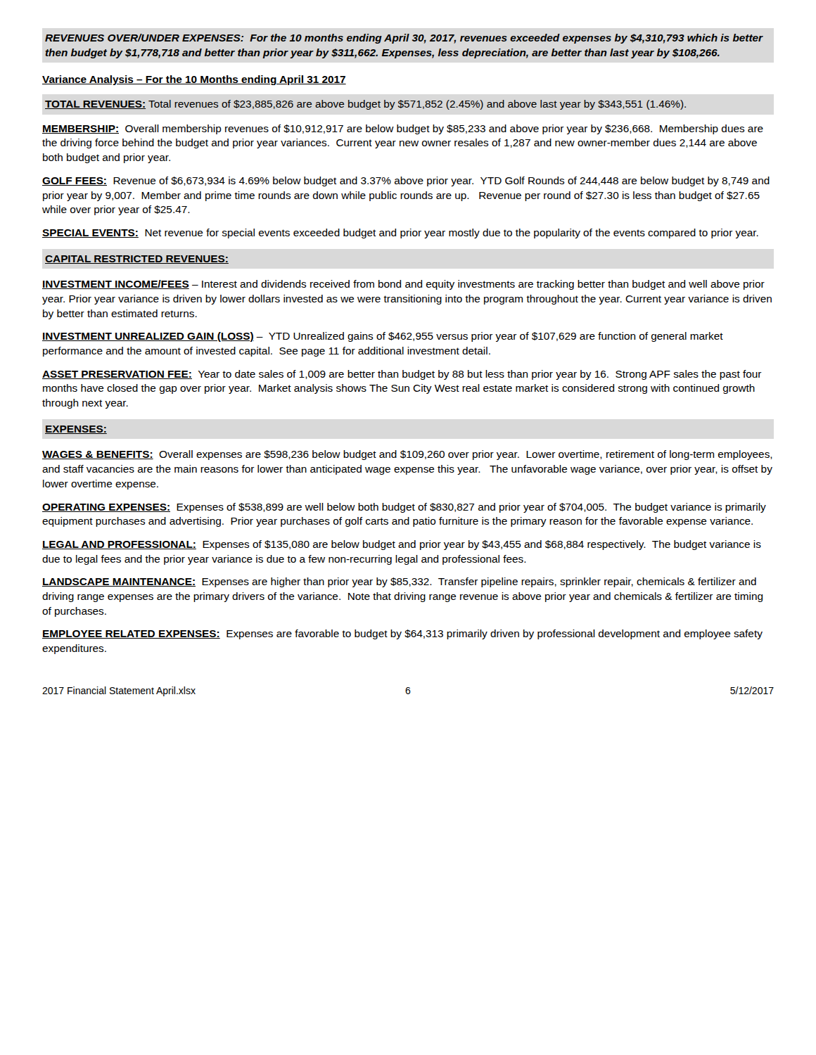REVENUES OVER/UNDER EXPENSES: For the 10 months ending April 30, 2017, revenues exceeded expenses by $4,310,793 which is better then budget by $1,778,718 and better than prior year by $311,662. Expenses, less depreciation, are better than last year by $108,266.
Variance Analysis – For the 10 Months ending April 31 2017
TOTAL REVENUES: Total revenues of $23,885,826 are above budget by $571,852 (2.45%) and above last year by $343,551 (1.46%).
MEMBERSHIP: Overall membership revenues of $10,912,917 are below budget by $85,233 and above prior year by $236,668. Membership dues are the driving force behind the budget and prior year variances. Current year new owner resales of 1,287 and new owner-member dues 2,144 are above both budget and prior year.
GOLF FEES: Revenue of $6,673,934 is 4.69% below budget and 3.37% above prior year. YTD Golf Rounds of 244,448 are below budget by 8,749 and prior year by 9,007. Member and prime time rounds are down while public rounds are up. Revenue per round of $27.30 is less than budget of $27.65 while over prior year of $25.47.
SPECIAL EVENTS: Net revenue for special events exceeded budget and prior year mostly due to the popularity of the events compared to prior year.
CAPITAL RESTRICTED REVENUES:
INVESTMENT INCOME/FEES – Interest and dividends received from bond and equity investments are tracking better than budget and well above prior year. Prior year variance is driven by lower dollars invested as we were transitioning into the program throughout the year. Current year variance is driven by better than estimated returns.
INVESTMENT UNREALIZED GAIN (LOSS) – YTD Unrealized gains of $462,955 versus prior year of $107,629 are function of general market performance and the amount of invested capital. See page 11 for additional investment detail.
ASSET PRESERVATION FEE: Year to date sales of 1,009 are better than budget by 88 but less than prior year by 16. Strong APF sales the past four months have closed the gap over prior year. Market analysis shows The Sun City West real estate market is considered strong with continued growth through next year.
EXPENSES:
WAGES & BENEFITS: Overall expenses are $598,236 below budget and $109,260 over prior year. Lower overtime, retirement of long-term employees, and staff vacancies are the main reasons for lower than anticipated wage expense this year. The unfavorable wage variance, over prior year, is offset by lower overtime expense.
OPERATING EXPENSES: Expenses of $538,899 are well below both budget of $830,827 and prior year of $704,005. The budget variance is primarily equipment purchases and advertising. Prior year purchases of golf carts and patio furniture is the primary reason for the favorable expense variance.
LEGAL AND PROFESSIONAL: Expenses of $135,080 are below budget and prior year by $43,455 and $68,884 respectively. The budget variance is due to legal fees and the prior year variance is due to a few non-recurring legal and professional fees.
LANDSCAPE MAINTENANCE: Expenses are higher than prior year by $85,332. Transfer pipeline repairs, sprinkler repair, chemicals & fertilizer and driving range expenses are the primary drivers of the variance. Note that driving range revenue is above prior year and chemicals & fertilizer are timing of purchases.
EMPLOYEE RELATED EXPENSES: Expenses are favorable to budget by $64,313 primarily driven by professional development and employee safety expenditures.
2017 Financial Statement April.xlsx
6
5/12/2017